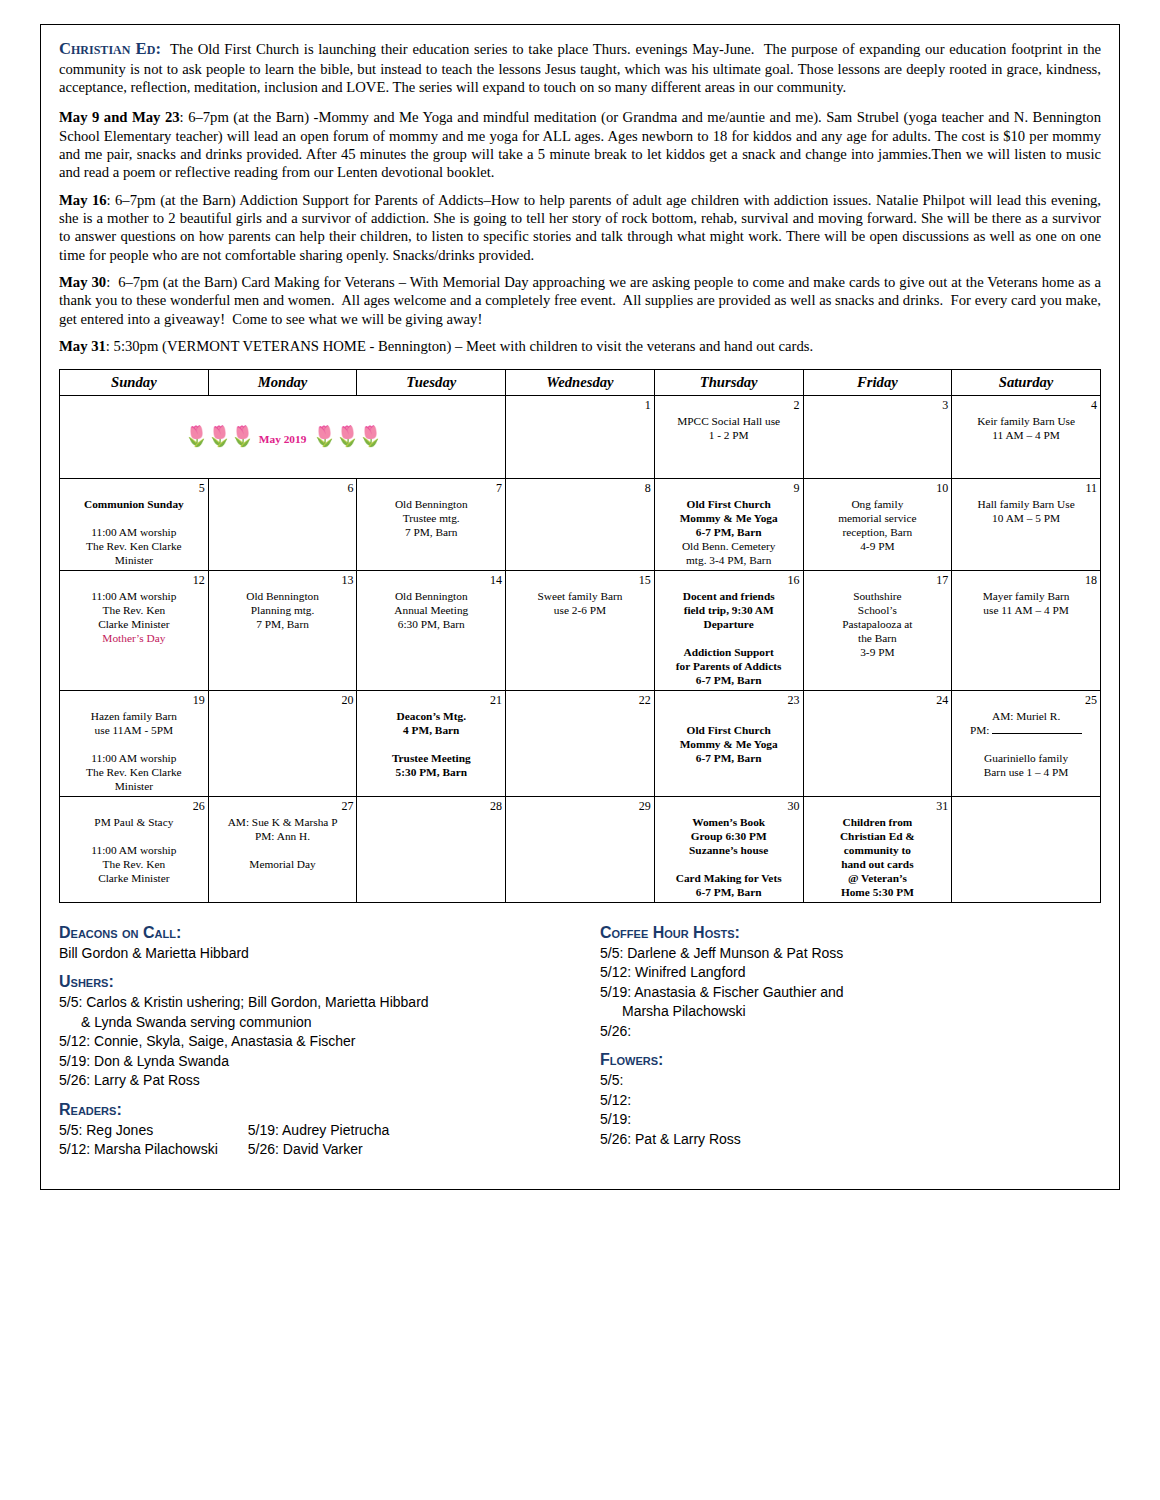Christian Ed: The Old First Church is launching their education series to take place Thurs. evenings May-June. The purpose of expanding our education footprint in the community is not to ask people to learn the bible, but instead to teach the lessons Jesus taught, which was his ultimate goal. Those lessons are deeply rooted in grace, kindness, acceptance, reflection, meditation, inclusion and LOVE. The series will expand to touch on so many different areas in our community.
May 9 and May 23: 6–7pm (at the Barn) -Mommy and Me Yoga and mindful meditation (or Grandma and me/auntie and me). Sam Strubel (yoga teacher and N. Bennington School Elementary teacher) will lead an open forum of mommy and me yoga for ALL ages. Ages newborn to 18 for kiddos and any age for adults. The cost is $10 per mommy and me pair, snacks and drinks provided. After 45 minutes the group will take a 5 minute break to let kiddos get a snack and change into jammies.Then we will listen to music and read a poem or reflective reading from our Lenten devotional booklet.
May 16: 6–7pm (at the Barn) Addiction Support for Parents of Addicts–How to help parents of adult age children with addiction issues. Natalie Philpot will lead this evening, she is a mother to 2 beautiful girls and a survivor of addiction. She is going to tell her story of rock bottom, rehab, survival and moving forward. She will be there as a survivor to answer questions on how parents can help their children, to listen to specific stories and talk through what might work. There will be open discussions as well as one on one time for people who are not comfortable sharing openly. Snacks/drinks provided.
May 30: 6–7pm (at the Barn) Card Making for Veterans – With Memorial Day approaching we are asking people to come and make cards to give out at the Veterans home as a thank you to these wonderful men and women. All ages welcome and a completely free event. All supplies are provided as well as snacks and drinks. For every card you make, get entered into a giveaway! Come to see what we will be giving away!
May 31: 5:30pm (VERMONT VETERANS HOME - Bennington) – Meet with children to visit the veterans and hand out cards.
| Sunday | Monday | Tuesday | Wednesday | Thursday | Friday | Saturday |
| --- | --- | --- | --- | --- | --- | --- |
| 🌷🌷🌷 May 2019 🌷🌷🌷 | 1 | 2 MPCC Social Hall use 1 - 2 PM | 3 | 4 Keir family Barn Use 11 AM – 4 PM |
| 5 Communion Sunday 11:00 AM worship The Rev. Ken Clarke Minister | 6 | 7 Old Bennington Trustee mtg. 7 PM, Barn | 8 | 9 Old First Church Mommy & Me Yoga 6-7 PM, Barn Old Benn. Cemetery mtg. 3-4 PM, Barn | 10 Ong family memorial service reception, Barn 4-9 PM | 11 Hall family Barn Use 10 AM – 5 PM |
| 12 11:00 AM worship The Rev. Ken Clarke Minister Mother’s Day | 13 Old Bennington Planning mtg. 7 PM, Barn | 14 Old Bennington Annual Meeting 6:30 PM, Barn | 15 Sweet family Barn use 2-6 PM | 16 Docent and friends field trip, 9:30 AM Departure Addiction Support for Parents of Addicts 6-7 PM, Barn | 17 Southshire School’s Pastapalooza at the Barn 3-9 PM | 18 Mayer family Barn use 11 AM – 4 PM |
| 19 Hazen family Barn use 11AM - 5PM 11:00 AM worship The Rev. Ken Clarke Minister | 20 | 21 Deacon’s Mtg. 4 PM, Barn Trustee Meeting 5:30 PM, Barn | 22 | 23 Old First Church Mommy & Me Yoga 6-7 PM, Barn | 24 | 25 AM: Muriel R. PM: Guariniello family Barn use 1 – 4 PM |
| 26 PM Paul & Stacy 11:00 AM worship The Rev. Ken Clarke Minister | 27 AM: Sue K & Marsha P PM: Ann H. Memorial Day | 28 | 29 | 30 Women’s Book Group 6:30 PM Suzanne’s house Card Making for Vets 6-7 PM, Barn | 31 Children from Christian Ed & community to hand out cards @ Veteran’s Home 5:30 PM | |
Deacons on Call:
Bill Gordon & Marietta Hibbard
Ushers:
5/5: Carlos & Kristin ushering; Bill Gordon, Marietta Hibbard
& Lynda Swanda serving communion
5/12: Connie, Skyla, Saige, Anastasia & Fischer
5/19: Don & Lynda Swanda
5/26: Larry & Pat Ross
Readers:
5/5: Reg Jones
5/12: Marsha Pilachowski
5/19: Audrey Pietrucha
5/26: David Varker
Coffee Hour Hosts:
5/5: Darlene & Jeff Munson & Pat Ross
5/12: Winifred Langford
5/19: Anastasia & Fischer Gauthier and
Marsha Pilachowski
5/26:
Flowers:
5/5:
5/12:
5/19:
5/26: Pat & Larry Ross